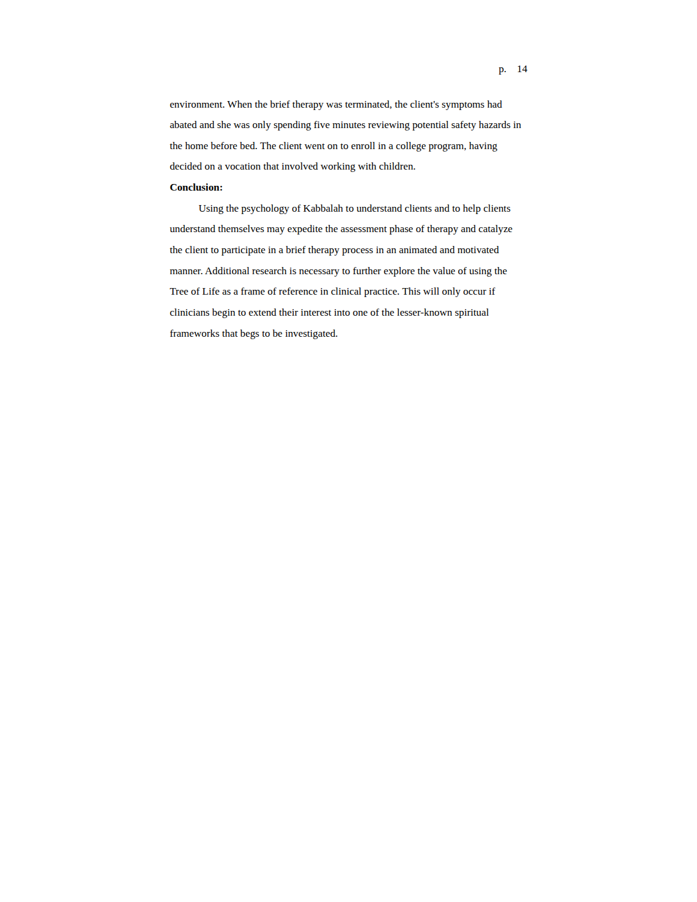p. 14
environment. When the brief therapy was terminated, the client's symptoms had abated and she was only spending five minutes reviewing potential safety hazards in the home before bed. The client went on to enroll in a college program, having decided on a vocation that involved working with children.
Conclusion:
Using the psychology of Kabbalah to understand clients and to help clients understand themselves may expedite the assessment phase of therapy and catalyze the client to participate in a brief therapy process in an animated and motivated manner. Additional research is necessary to further explore the value of using the Tree of Life as a frame of reference in clinical practice. This will only occur if clinicians begin to extend their interest into one of the lesser-known spiritual frameworks that begs to be investigated.